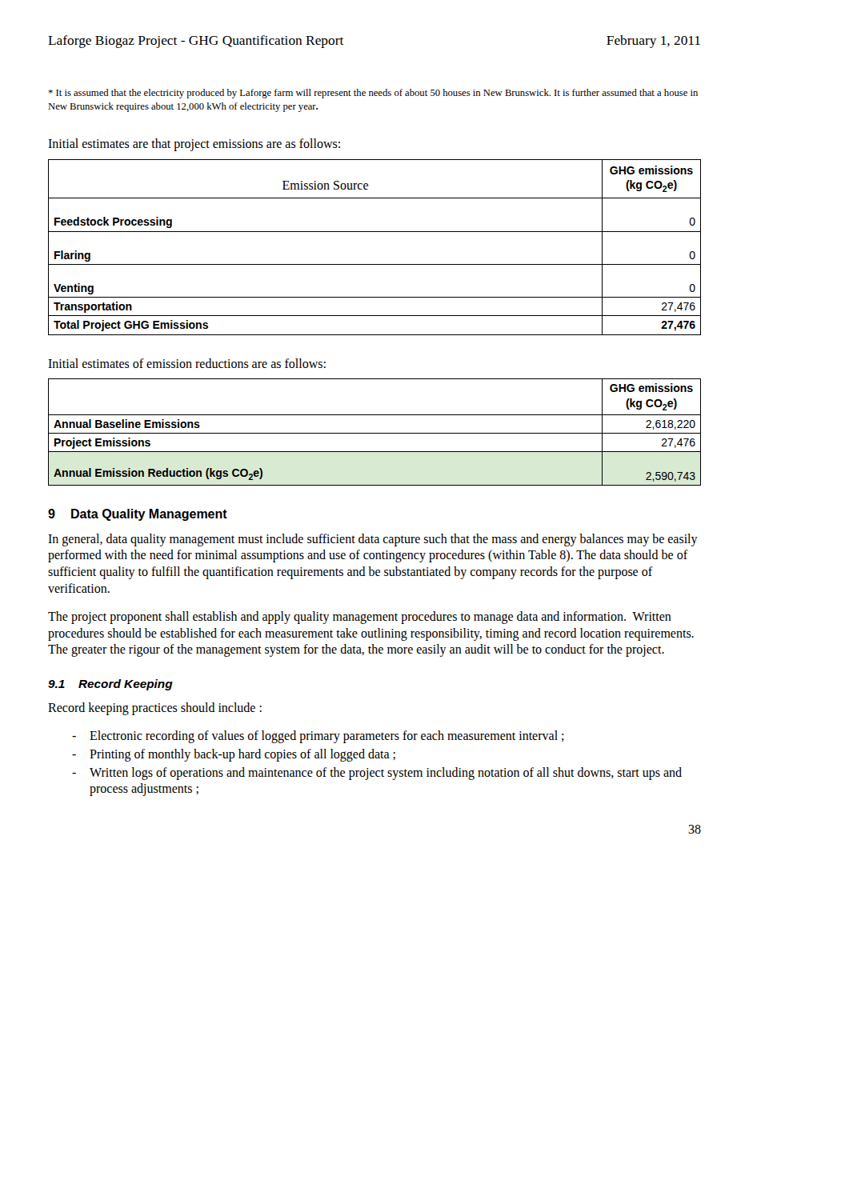Laforge Biogaz Project - GHG Quantification Report February 1, 2011
* It is assumed that the electricity produced by Laforge farm will represent the needs of about 50 houses in New Brunswick. It is further assumed that a house in New Brunswick requires about 12,000 kWh of electricity per year.
Initial estimates are that project emissions are as follows:
| Emission Source | GHG emissions (kg CO 2 e) |
| --- | --- |
| Feedstock Processing | 0 |
| Flaring | 0 |
| Venting | 0 |
| Transportation | 27,476 |
| Total Project GHG Emissions | 27,476 |
Initial estimates of emission reductions are as follows:
| | GHG emissions (kg CO 2 e) |
| --- | --- |
| Annual Baseline Emissions | 2,618,220 |
| Project Emissions | 27,476 |
| Annual Emission Reduction (kgs CO 2 e) | 2,590,743 |
9 Data Quality Management
In general, data quality management must include sufficient data capture such that the mass and energy balances may be easily performed with the need for minimal assumptions and use of contingency procedures (within Table 8). The data should be of sufficient quality to fulfill the quantification requirements and be substantiated by company records for the purpose of verification.
The project proponent shall establish and apply quality management procedures to manage data and information. Written procedures should be established for each measurement take outlining responsibility, timing and record location requirements. The greater the rigour of the management system for the data, the more easily an audit will be to conduct for the project.
9.1 Record Keeping
Record keeping practices should include :
Electronic recording of values of logged primary parameters for each measurement interval ;
Printing of monthly back-up hard copies of all logged data ;
Written logs of operations and maintenance of the project system including notation of all shut downs, start ups and process adjustments ;
38